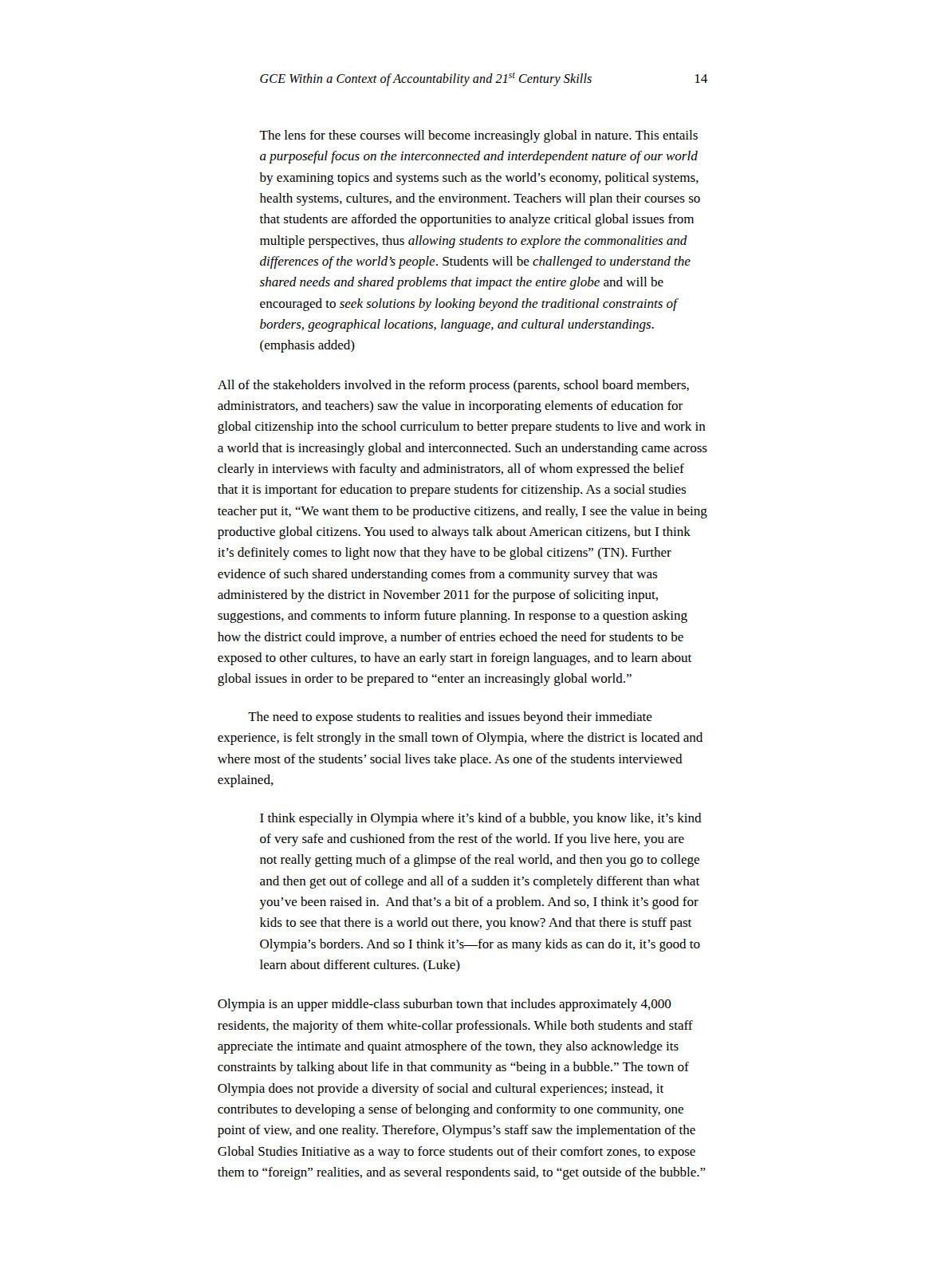GCE Within a Context of Accountability and 21st Century Skills 14
The lens for these courses will become increasingly global in nature. This entails a purposeful focus on the interconnected and interdependent nature of our world by examining topics and systems such as the world’s economy, political systems, health systems, cultures, and the environment. Teachers will plan their courses so that students are afforded the opportunities to analyze critical global issues from multiple perspectives, thus allowing students to explore the commonalities and differences of the world’s people. Students will be challenged to understand the shared needs and shared problems that impact the entire globe and will be encouraged to seek solutions by looking beyond the traditional constraints of borders, geographical locations, language, and cultural understandings. (emphasis added)
All of the stakeholders involved in the reform process (parents, school board members, administrators, and teachers) saw the value in incorporating elements of education for global citizenship into the school curriculum to better prepare students to live and work in a world that is increasingly global and interconnected. Such an understanding came across clearly in interviews with faculty and administrators, all of whom expressed the belief that it is important for education to prepare students for citizenship. As a social studies teacher put it, “We want them to be productive citizens, and really, I see the value in being productive global citizens. You used to always talk about American citizens, but I think it’s definitely comes to light now that they have to be global citizens” (TN). Further evidence of such shared understanding comes from a community survey that was administered by the district in November 2011 for the purpose of soliciting input, suggestions, and comments to inform future planning. In response to a question asking how the district could improve, a number of entries echoed the need for students to be exposed to other cultures, to have an early start in foreign languages, and to learn about global issues in order to be prepared to “enter an increasingly global world.”
The need to expose students to realities and issues beyond their immediate experience, is felt strongly in the small town of Olympia, where the district is located and where most of the students’ social lives take place. As one of the students interviewed explained,
I think especially in Olympia where it’s kind of a bubble, you know like, it’s kind of very safe and cushioned from the rest of the world. If you live here, you are not really getting much of a glimpse of the real world, and then you go to college and then get out of college and all of a sudden it’s completely different than what you’ve been raised in. And that’s a bit of a problem. And so, I think it’s good for kids to see that there is a world out there, you know? And that there is stuff past Olympia’s borders. And so I think it’s—for as many kids as can do it, it’s good to learn about different cultures. (Luke)
Olympia is an upper middle-class suburban town that includes approximately 4,000 residents, the majority of them white-collar professionals. While both students and staff appreciate the intimate and quaint atmosphere of the town, they also acknowledge its constraints by talking about life in that community as “being in a bubble.” The town of Olympia does not provide a diversity of social and cultural experiences; instead, it contributes to developing a sense of belonging and conformity to one community, one point of view, and one reality. Therefore, Olympus’s staff saw the implementation of the Global Studies Initiative as a way to force students out of their comfort zones, to expose them to “foreign” realities, and as several respondents said, to “get outside of the bubble.”